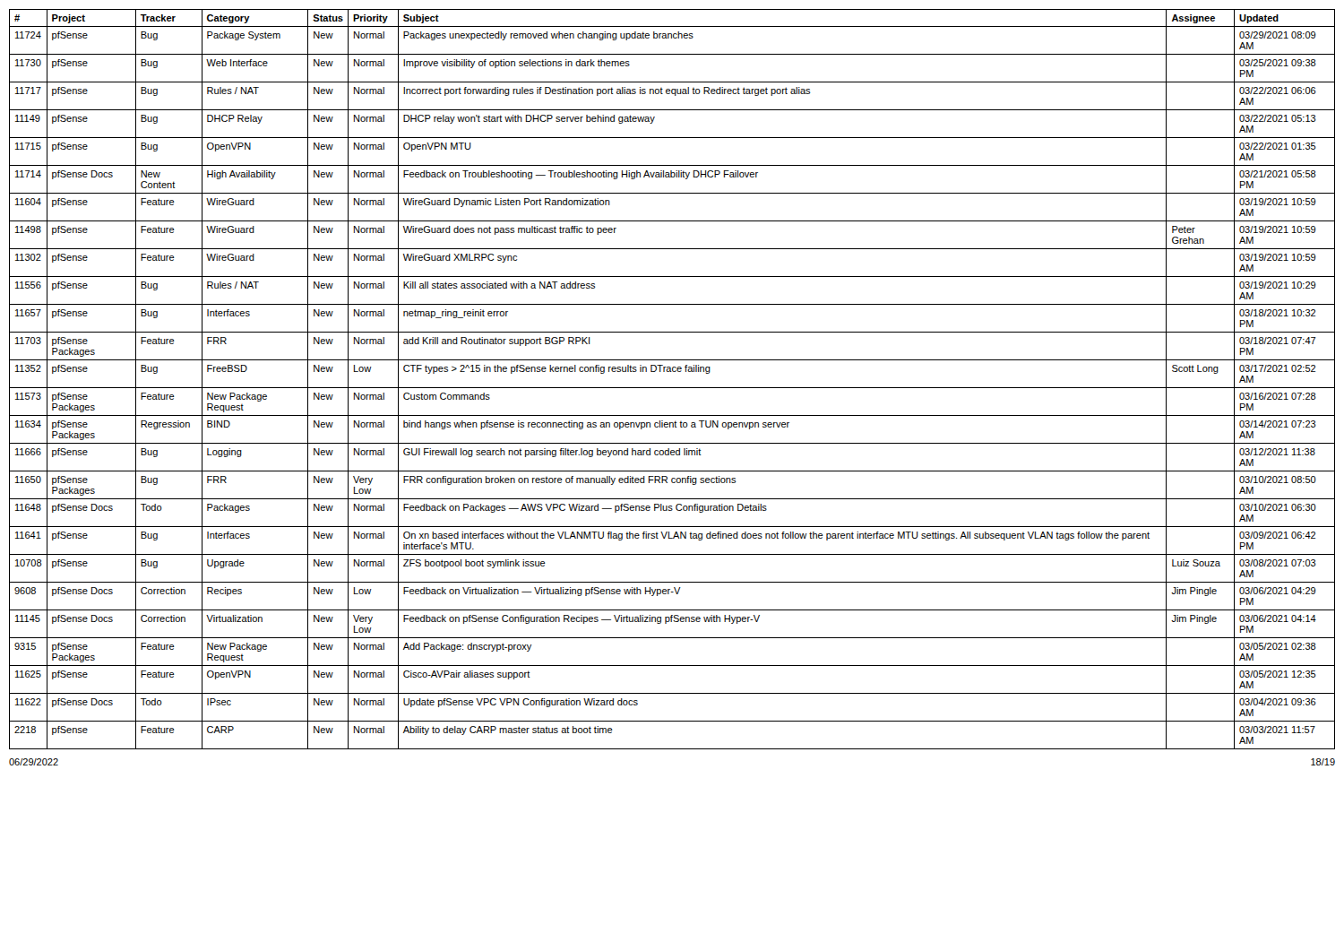| # | Project | Tracker | Category | Status | Priority | Subject | Assignee | Updated |
| --- | --- | --- | --- | --- | --- | --- | --- | --- |
| 11724 | pfSense | Bug | Package System | New | Normal | Packages unexpectedly removed when changing update branches | | 03/29/2021 08:09 AM |
| 11730 | pfSense | Bug | Web Interface | New | Normal | Improve visibility of option selections in dark themes | | 03/25/2021 09:38 PM |
| 11717 | pfSense | Bug | Rules / NAT | New | Normal | Incorrect port forwarding rules if Destination port alias is not equal to Redirect target port alias | | 03/22/2021 06:06 AM |
| 11149 | pfSense | Bug | DHCP Relay | New | Normal | DHCP relay won't start with DHCP server behind gateway | | 03/22/2021 05:13 AM |
| 11715 | pfSense | Bug | OpenVPN | New | Normal | OpenVPN MTU | | 03/22/2021 01:35 AM |
| 11714 | pfSense Docs | New Content | High Availability | New | Normal | Feedback on Troubleshooting — Troubleshooting High Availability DHCP Failover | | 03/21/2021 05:58 PM |
| 11604 | pfSense | Feature | WireGuard | New | Normal | WireGuard Dynamic Listen Port Randomization | | 03/19/2021 10:59 AM |
| 11498 | pfSense | Feature | WireGuard | New | Normal | WireGuard does not pass multicast traffic to peer | Peter Grehan | 03/19/2021 10:59 AM |
| 11302 | pfSense | Feature | WireGuard | New | Normal | WireGuard XMLRPC sync | | 03/19/2021 10:59 AM |
| 11556 | pfSense | Bug | Rules / NAT | New | Normal | Kill all states associated with a NAT address | | 03/19/2021 10:29 AM |
| 11657 | pfSense | Bug | Interfaces | New | Normal | netmap_ring_reinit error | | 03/18/2021 10:32 PM |
| 11703 | pfSense Packages | Feature | FRR | New | Normal | add Krill and Routinator support BGP RPKI | | 03/18/2021 07:47 PM |
| 11352 | pfSense | Bug | FreeBSD | New | Low | CTF types > 2^15 in the pfSense kernel config results in DTrace failing | Scott Long | 03/17/2021 02:52 AM |
| 11573 | pfSense Packages | Feature | New Package Request | New | Normal | Custom Commands | | 03/16/2021 07:28 PM |
| 11634 | pfSense Packages | Regression | BIND | New | Normal | bind hangs when pfsense is reconnecting as an openvpn client to a TUN openvpn server | | 03/14/2021 07:23 AM |
| 11666 | pfSense | Bug | Logging | New | Normal | GUI Firewall log search not parsing filter.log beyond hard coded limit | | 03/12/2021 11:38 AM |
| 11650 | pfSense Packages | Bug | FRR | New | Very Low | FRR configuration broken on restore of manually edited FRR config sections | | 03/10/2021 08:50 AM |
| 11648 | pfSense Docs | Todo | Packages | New | Normal | Feedback on Packages — AWS VPC Wizard — pfSense Plus Configuration Details | | 03/10/2021 06:30 AM |
| 11641 | pfSense | Bug | Interfaces | New | Normal | On xn based interfaces without the VLANMTU flag the first VLAN tag defined does not follow the parent interface MTU settings. All subsequent VLAN tags follow the parent interface's MTU. | | 03/09/2021 06:42 PM |
| 10708 | pfSense | Bug | Upgrade | New | Normal | ZFS bootpool boot symlink issue | Luiz Souza | 03/08/2021 07:03 AM |
| 9608 | pfSense Docs | Correction | Recipes | New | Low | Feedback on Virtualization — Virtualizing pfSense with Hyper-V | Jim Pingle | 03/06/2021 04:29 PM |
| 11145 | pfSense Docs | Correction | Virtualization | New | Very Low | Feedback on pfSense Configuration Recipes — Virtualizing pfSense with Hyper-V | Jim Pingle | 03/06/2021 04:14 PM |
| 9315 | pfSense Packages | Feature | New Package Request | New | Normal | Add Package: dnscrypt-proxy | | 03/05/2021 02:38 AM |
| 11625 | pfSense | Feature | OpenVPN | New | Normal | Cisco-AVPair aliases support | | 03/05/2021 12:35 AM |
| 11622 | pfSense Docs | Todo | IPsec | New | Normal | Update pfSense VPC VPN Configuration Wizard docs | | 03/04/2021 09:36 AM |
| 2218 | pfSense | Feature | CARP | New | Normal | Ability to delay CARP master status at boot time | | 03/03/2021 11:57 AM |
06/29/2022 18/19